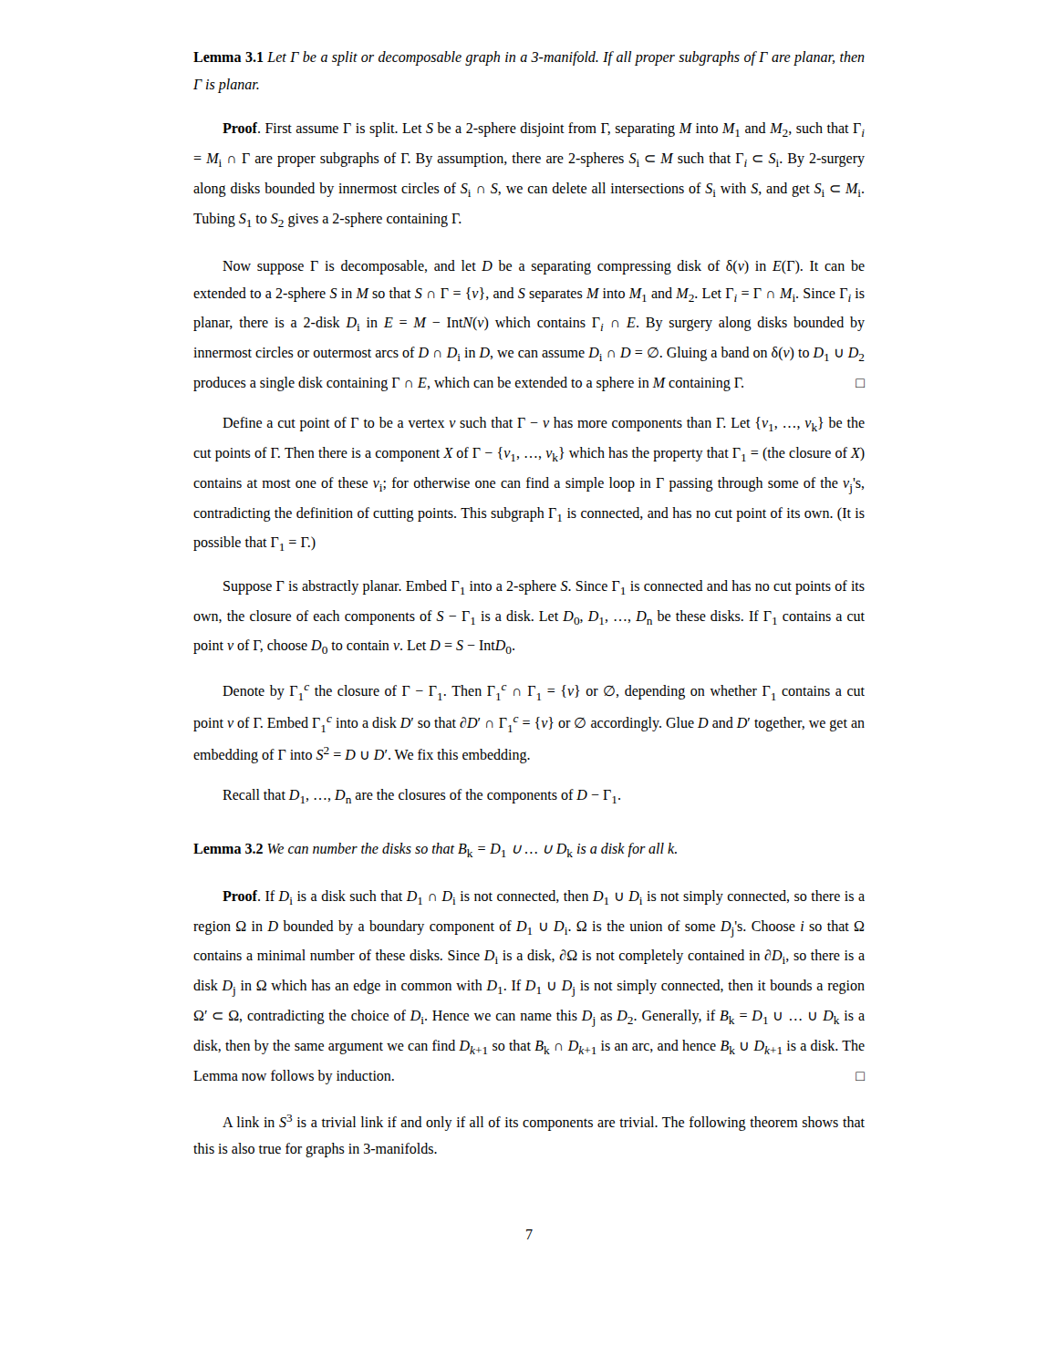Lemma 3.1 Let Γ be a split or decomposable graph in a 3-manifold. If all proper subgraphs of Γ are planar, then Γ is planar.
Proof. First assume Γ is split. Let S be a 2-sphere disjoint from Γ, separating M into M1 and M2, such that Γi = Mi ∩ Γ are proper subgraphs of Γ. By assumption, there are 2-spheres Si ⊂ M such that Γi ⊂ Si. By 2-surgery along disks bounded by innermost circles of Si ∩ S, we can delete all intersections of Si with S, and get Si ⊂ Mi. Tubing S1 to S2 gives a 2-sphere containing Γ.
Now suppose Γ is decomposable, and let D be a separating compressing disk of δ(v) in E(Γ). It can be extended to a 2-sphere S in M so that S ∩ Γ = {v}, and S separates M into M1 and M2. Let Γi = Γ ∩ Mi. Since Γi is planar, there is a 2-disk Di in E = M − IntN(v) which contains Γi ∩ E. By surgery along disks bounded by innermost circles or outermost arcs of D ∩ Di in D, we can assume Di ∩ D = ∅. Gluing a band on δ(v) to D1 ∪ D2 produces a single disk containing Γ ∩ E, which can be extended to a sphere in M containing Γ. □
Define a cut point of Γ to be a vertex v such that Γ − v has more components than Γ. Let {v1, …, vk} be the cut points of Γ. Then there is a component X of Γ − {v1, …, vk} which has the property that Γ1 = (the closure of X) contains at most one of these vi; for otherwise one can find a simple loop in Γ passing through some of the vj's, contradicting the definition of cutting points. This subgraph Γ1 is connected, and has no cut point of its own. (It is possible that Γ1 = Γ.)
Suppose Γ is abstractly planar. Embed Γ1 into a 2-sphere S. Since Γ1 is connected and has no cut points of its own, the closure of each components of S − Γ1 is a disk. Let D0, D1, …, Dn be these disks. If Γ1 contains a cut point v of Γ, choose D0 to contain v. Let D = S − IntD0.
Denote by Γ1c the closure of Γ − Γ1. Then Γ1c ∩ Γ1 = {v} or ∅, depending on whether Γ1 contains a cut point v of Γ. Embed Γ1c into a disk D′ so that ∂D′ ∩ Γ1c = {v} or ∅ accordingly. Glue D and D′ together, we get an embedding of Γ into S2 = D ∪ D′. We fix this embedding.
Recall that D1, …, Dn are the closures of the components of D − Γ1.
Lemma 3.2 We can number the disks so that Bk = D1 ∪ … ∪ Dk is a disk for all k.
Proof. If Di is a disk such that D1 ∩ Di is not connected, then D1 ∪ Di is not simply connected, so there is a region Ω in D bounded by a boundary component of D1 ∪ Di. Ω is the union of some Dj's. Choose i so that Ω contains a minimal number of these disks. Since Di is a disk, ∂Ω is not completely contained in ∂Di, so there is a disk Dj in Ω which has an edge in common with D1. If D1 ∪ Dj is not simply connected, then it bounds a region Ω′ ⊂ Ω, contradicting the choice of Di. Hence we can name this Dj as D2. Generally, if Bk = D1 ∪ … ∪ Dk is a disk, then by the same argument we can find Dk+1 so that Bk ∩ Dk+1 is an arc, and hence Bk ∪ Dk+1 is a disk. The Lemma now follows by induction. □
A link in S3 is a trivial link if and only if all of its components are trivial. The following theorem shows that this is also true for graphs in 3-manifolds.
7